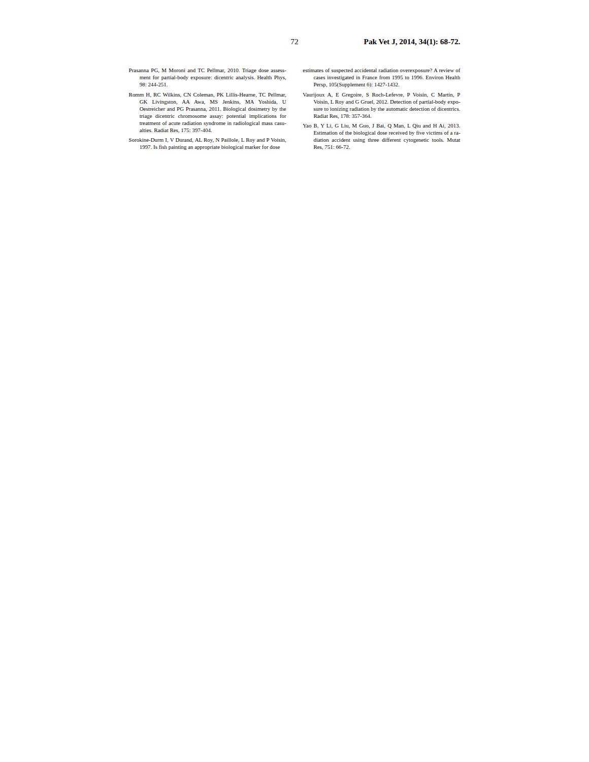72 Pak Vet J, 2014, 34(1): 68-72.
Prasanna PG, M Moroni and TC Pellmar, 2010. Triage dose assessment for partial-body exposure: dicentric analysis. Health Phys, 98: 244-251.
Romm H, RC Wilkins, CN Coleman, PK Lillis-Hearne, TC Pellmar, GK Livingston, AA Awa, MS Jenkins, MA Yoshida, U Oestreicher and PG Prasanna, 2011. Biological dosimetry by the triage dicentric chromosome assay: potential implications for treatment of acute radiation syndrome in radiological mass casualties. Radiat Res, 175: 397-404.
Sorokine-Durm I, V Durand, AL Roy, N Paillole, L Roy and P Voisin, 1997. Is fish painting an appropriate biological marker for dose
estimates of suspected accidental radiation overexposure? A review of cases investigated in France from 1995 to 1996. Environ Health Persp, 105(Supplement 6): 1427-1432.
Vaurijoux A, E Gregoire, S Roch-Lefevre, P Voisin, C Martin, P Voisin, L Roy and G Gruel, 2012. Detection of partial-body exposure to ionizing radiation by the automatic detection of dicentrics. Radiat Res, 178: 357-364.
Yao B, Y Li, G Liu, M Guo, J Bai, Q Man, L Qiu and H Ai, 2013. Estimation of the biological dose received by five victims of a radiation accident using three different cytogenetic tools. Mutat Res, 751: 66-72.